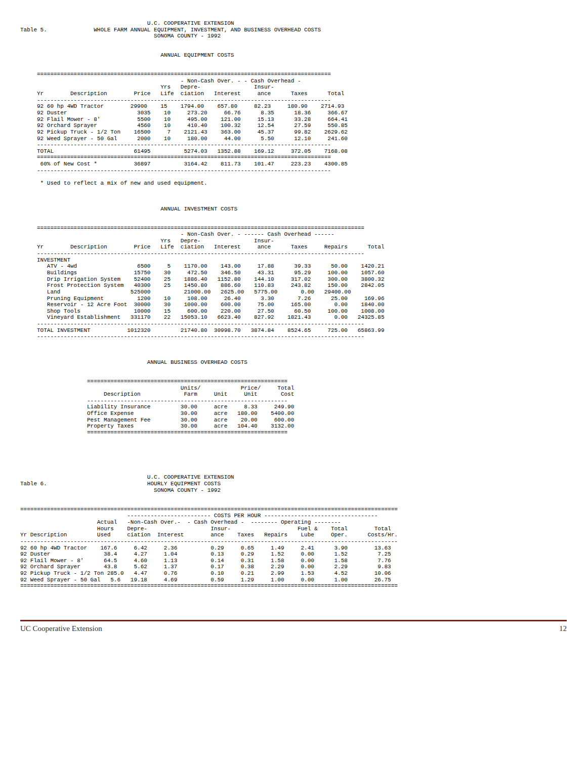U.C. COOPERATIVE EXTENSION
Table 5.              WHOLE FARM ANNUAL EQUIPMENT, INVESTMENT, AND BUSINESS OVERHEAD COSTS
                                        SONOMA COUNTY - 1992


                                          ANNUAL EQUIPMENT COSTS


     ========================================================================================
                                                - Non-Cash Over. - - Cash Overhead -
                                          Yrs   Depre-                Insur-
     Yr        Description        Price   Life  ciation   Interest     ance      Taxes      Total
     ----------------------------------------------------------------------------------------
     92 60 hp 4WD Tractor        29900    15    1794.00    657.80     82.23     180.90    2714.93
     92 Duster                     3035    10     273.20     66.76      8.35      18.36     366.67
     92 Flail Mower - 8'           5500    10     495.00    121.00     15.13      33.28     664.41
     92 Orchard Sprayer            4560    10     410.40    100.32     12.54      27.59     550.85
     92 Pickup Truck - 1/2 Ton    16500     7    2121.43    363.00     45.37      99.82    2629.62
     92 Weed Sprayer - 50 Gal      2000    10     180.00     44.00      5.50      12.10     241.60
     ----------------------------------------------------------------------------------------
     TOTAL                        61495          5274.03   1352.88    169.12     372.05    7168.08
     ========================================================================================
      60% of New Cost *           36897          3164.42    811.73    101.47     223.23    4300.85
     ----------------------------------------------------------------------------------------

      * Used to reflect a mix of new and used equipment.



                                          ANNUAL INVESTMENT COSTS


     ==================================================================================================
                                                - Non-Cash Over. - ------ Cash Overhead ------
                                          Yrs   Depre-                Insur-
     Yr        Description        Price   Life  ciation   Interest     ance      Taxes     Repairs      Total
     --------------------------------------------------------------------------------------------------
     INVESTMENT
        ATV - 4wd                  6500     5    1170.00    143.00     17.88      39.33      50.00    1420.21
        Buildings                 15750    30     472.50    346.50     43.31      95.29     100.00    1057.60
        Drip Irrigation System    52400    25    1886.40   1152.80    144.10     317.02     300.00    3800.32
        Frost Protection System   40300    25    1450.80    886.60    110.83     243.82     150.00    2842.05
        Land                     525000          21000.00   2625.00   5775.00       0.00   29400.00
        Pruning Equipment          1200    10     108.00     26.40      3.30       7.26      25.00     169.96
        Reservoir - 12 Acre Foot  30000    30    1000.00    600.00     75.00     165.00       0.00    1840.00
        Shop Tools                10000    15     600.00    220.00     27.50      60.50     100.00    1008.00
        Vineyard Establishment   331170    22   15053.10   6623.40    827.92    1821.43       0.00   24325.85
     --------------------------------------------------------------------------------------------------
     TOTAL INVESTMENT           1012320         21740.80  30998.70   3874.84    8524.65     725.00   65863.99
     --------------------------------------------------------------------------------------------------



                                      ANNUAL BUSINESS OVERHEAD COSTS


                    ============================================================
                                                Units/            Price/     Total
                         Description             Farm     Unit     Unit       Cost
                    ------------------------------------------------------------
                    Liability Insurance         30.00     acre     8.33     249.90
                    Office Expense              30.00     acre   180.00    5400.00
                    Pest Management Fee         30.00     acre    20.00     600.00
                    Property Taxes              30.00     acre   104.40    3132.00
                    ============================================================






                                      U.C. COOPERATIVE EXTENSION
Table 6.                              HOURLY EQUIPMENT COSTS
                                        SONOMA COUNTY - 1992


=================================================================================================================
                                ------------------------- COSTS PER HOUR ----------------------------------
                       Actual   -Non-Cash Over.-  - Cash Overhead -  -------- Operating --------
                       Hours    Depre-                   Insur-                    Fuel &    Total        Total
Yr Description         Used     ciation  Interest        ance    Taxes   Repairs    Lube     Oper.      Costs/Hr.
-----------------------------------------------------------------------------------------------------------------
92 60 hp 4WD Tractor    167.6     6.42     2.36          0.29     0.65     1.49     2.41      3.90        13.63
92 Duster                38.4     4.27     1.04          0.13     0.29     1.52     0.00      1.52         7.25
92 Flail Mower - 8'      64.5     4.60     1.13          0.14     0.31     1.58     0.00      1.58         7.76
92 Orchard Sprayer       43.8     5.62     1.37          0.17     0.38     2.29     0.00      2.29         9.83
92 Pickup Truck - 1/2 Ton 285.0   4.47     0.76          0.10     0.21     2.99     1.53      4.52        10.06
92 Weed Sprayer - 50 Gal   5.6   19.18     4.69          0.59     1.29     1.00     0.00      1.00        26.75
=================================================================================================================
UC Cooperative Extension
12